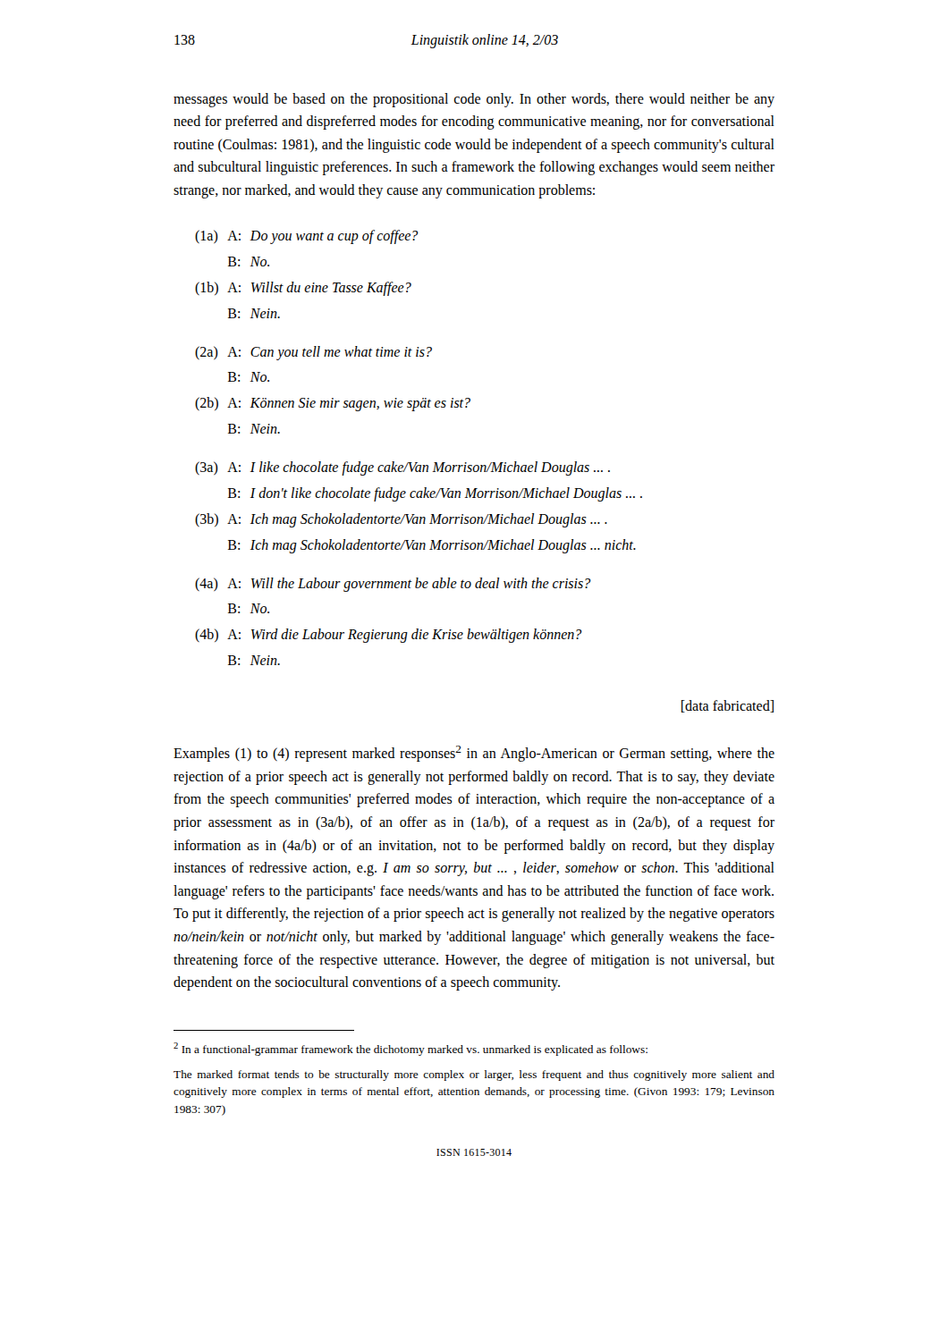138 Linguistik online 14, 2/03
messages would be based on the propositional code only. In other words, there would neither be any need for preferred and dispreferred modes for encoding communicative meaning, nor for conversational routine (Coulmas: 1981), and the linguistic code would be independent of a speech community's cultural and subcultural linguistic preferences. In such a framework the following exchanges would seem neither strange, nor marked, and would they cause any communication problems:
| (1a) | A: | Do you want a cup of coffee? |
| | B: | No. |
| (1b) | A: | Willst du eine Tasse Kaffee? |
| | B: | Nein. |
| (2a) | A: | Can you tell me what time it is? |
| | B: | No. |
| (2b) | A: | Können Sie mir sagen, wie spät es ist? |
| | B: | Nein. |
| (3a) | A: | I like chocolate fudge cake/Van Morrison/Michael Douglas ... . |
| | B: | I don't like chocolate fudge cake/Van Morrison/Michael Douglas ... . |
| (3b) | A: | Ich mag Schokoladentorte/Van Morrison/Michael Douglas ... . |
| | B: | Ich mag Schokoladentorte/Van Morrison/Michael Douglas ... nicht. |
| (4a) | A: | Will the Labour government be able to deal with the crisis? |
| | B: | No. |
| (4b) | A: | Wird die Labour Regierung die Krise bewältigen können? |
| | B: | Nein. |
[data fabricated]
Examples (1) to (4) represent marked responses2 in an Anglo-American or German setting, where the rejection of a prior speech act is generally not performed baldly on record. That is to say, they deviate from the speech communities' preferred modes of interaction, which require the non-acceptance of a prior assessment as in (3a/b), of an offer as in (1a/b), of a request as in (2a/b), of a request for information as in (4a/b) or of an invitation, not to be performed baldly on record, but they display instances of redressive action, e.g. I am so sorry, but ... , leider, somehow or schon. This 'additional language' refers to the participants' face needs/wants and has to be attributed the function of face work. To put it differently, the rejection of a prior speech act is generally not realized by the negative operators no/nein/kein or not/nicht only, but marked by 'additional language' which generally weakens the face-threatening force of the respective utterance. However, the degree of mitigation is not universal, but dependent on the sociocultural conventions of a speech community.
2 In a functional-grammar framework the dichotomy marked vs. unmarked is explicated as follows:
The marked format tends to be structurally more complex or larger, less frequent and thus cognitively more salient and cognitively more complex in terms of mental effort, attention demands, or processing time. (Givon 1993: 179; Levinson 1983: 307)
ISSN 1615-3014